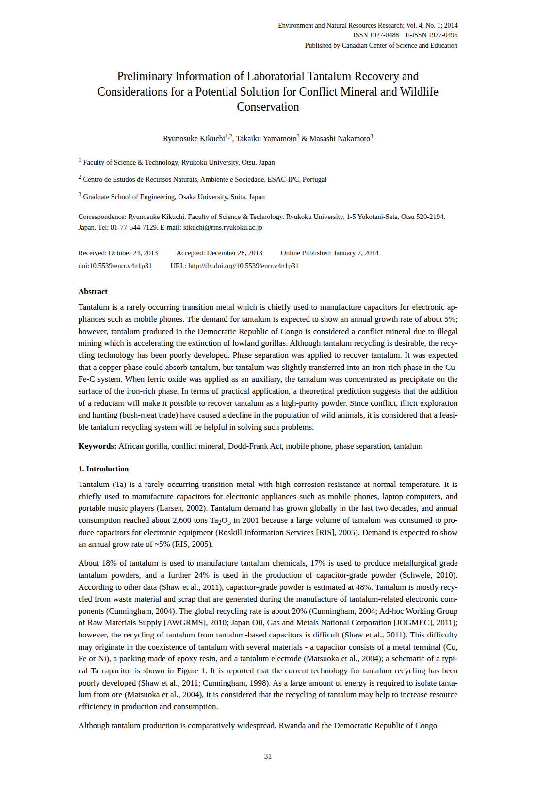Environment and Natural Resources Research; Vol. 4, No. 1; 2014
ISSN 1927-0488 E-ISSN 1927-0496
Published by Canadian Center of Science and Education
Preliminary Information of Laboratorial Tantalum Recovery and Considerations for a Potential Solution for Conflict Mineral and Wildlife Conservation
Ryunosuke Kikuchi1,2, Takaiku Yamamoto3 & Masashi Nakamoto3
1 Faculty of Science & Technology, Ryukoku University, Otsu, Japan
2 Centro de Estudos de Recursos Naturais, Ambiente e Sociedade, ESAC-IPC, Portugal
3 Graduate School of Engineering, Osaka University, Suita, Japan
Correspondence: Ryunosuke Kikuchi, Faculty of Science & Technology, Ryukoku University, 1-5 Yokotani-Seta, Otsu 520-2194, Japan. Tel: 81-77-544-7129. E-mail: kikuchi@rins.ryukoku.ac.jp
Received: October 24, 2013 Accepted: December 28, 2013 Online Published: January 7, 2014
doi:10.5539/enrr.v4n1p31 URL: http://dx.doi.org/10.5539/enrr.v4n1p31
Abstract
Tantalum is a rarely occurring transition metal which is chiefly used to manufacture capacitors for electronic appliances such as mobile phones. The demand for tantalum is expected to show an annual growth rate of about 5%; however, tantalum produced in the Democratic Republic of Congo is considered a conflict mineral due to illegal mining which is accelerating the extinction of lowland gorillas. Although tantalum recycling is desirable, the recycling technology has been poorly developed. Phase separation was applied to recover tantalum. It was expected that a copper phase could absorb tantalum, but tantalum was slightly transferred into an iron-rich phase in the Cu-Fe-C system. When ferric oxide was applied as an auxiliary, the tantalum was concentrated as precipitate on the surface of the iron-rich phase. In terms of practical application, a theoretical prediction suggests that the addition of a reductant will make it possible to recover tantalum as a high-purity powder. Since conflict, illicit exploration and hunting (bush-meat trade) have caused a decline in the population of wild animals, it is considered that a feasible tantalum recycling system will be helpful in solving such problems.
Keywords: African gorilla, conflict mineral, Dodd-Frank Act, mobile phone, phase separation, tantalum
1. Introduction
Tantalum (Ta) is a rarely occurring transition metal with high corrosion resistance at normal temperature. It is chiefly used to manufacture capacitors for electronic appliances such as mobile phones, laptop computers, and portable music players (Larsen, 2002). Tantalum demand has grown globally in the last two decades, and annual consumption reached about 2,600 tons Ta2O5 in 2001 because a large volume of tantalum was consumed to produce capacitors for electronic equipment (Roskill Information Services [RIS], 2005). Demand is expected to show an annual grow rate of ~5% (RIS, 2005).
About 18% of tantalum is used to manufacture tantalum chemicals, 17% is used to produce metallurgical grade tantalum powders, and a further 24% is used in the production of capacitor-grade powder (Schwele, 2010). According to other data (Shaw et al., 2011), capacitor-grade powder is estimated at 48%. Tantalum is mostly recycled from waste material and scrap that are generated during the manufacture of tantalum-related electronic components (Cunningham, 2004). The global recycling rate is about 20% (Cunningham, 2004; Ad-hoc Working Group of Raw Materials Supply [AWGRMS], 2010; Japan Oil, Gas and Metals National Corporation [JOGMEC], 2011); however, the recycling of tantalum from tantalum-based capacitors is difficult (Shaw et al., 2011). This difficulty may originate in the coexistence of tantalum with several materials - a capacitor consists of a metal terminal (Cu, Fe or Ni), a packing made of epoxy resin, and a tantalum electrode (Matsuoka et al., 2004); a schematic of a typical Ta capacitor is shown in Figure 1. It is reported that the current technology for tantalum recycling has been poorly developed (Shaw et al., 2011; Cunningham, 1998). As a large amount of energy is required to isolate tantalum from ore (Matsuoka et al., 2004), it is considered that the recycling of tantalum may help to increase resource efficiency in production and consumption.
Although tantalum production is comparatively widespread, Rwanda and the Democratic Republic of Congo
31